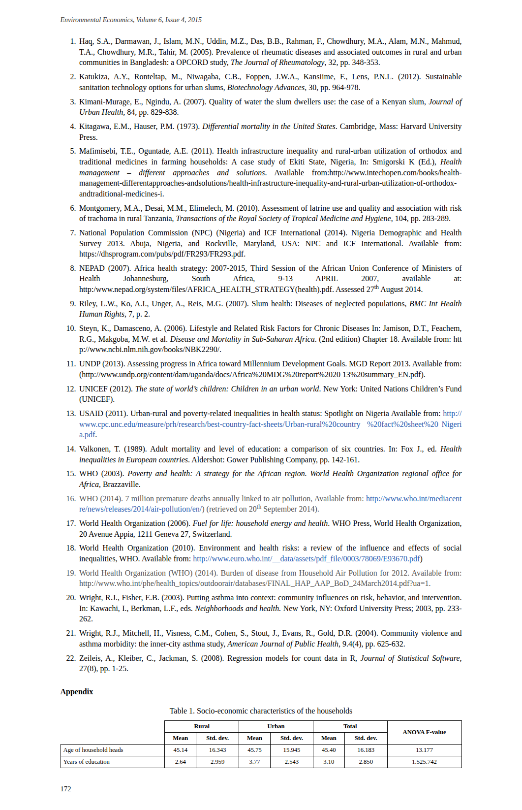Environmental Economics, Volume 6, Issue 4, 2015
Haq, S.A., Darmawan, J., Islam, M.N., Uddin, M.Z., Das, B.B., Rahman, F., Chowdhury, M.A., Alam, M.N., Mahmud, T.A., Chowdhury, M.R., Tahir, M. (2005). Prevalence of rheumatic diseases and associated outcomes in rural and urban communities in Bangladesh: a OPCORD study, The Journal of Rheumatology, 32, pp. 348-353.
Katukiza, A.Y., Ronteltap, M., Niwagaba, C.B., Foppen, J.W.A., Kansiime, F., Lens, P.N.L. (2012). Sustainable sanitation technology options for urban slums, Biotechnology Advances, 30, pp. 964-978.
Kimani-Murage, E., Ngindu, A. (2007). Quality of water the slum dwellers use: the case of a Kenyan slum, Journal of Urban Health, 84, pp. 829-838.
Kitagawa, E.M., Hauser, P.M. (1973). Differential mortality in the United States. Cambridge, Mass: Harvard University Press.
Mafimisebi, T.E., Oguntade, A.E. (2011). Health infrastructure inequality and rural-urban utilization of orthodox and traditional medicines in farming households: A case study of Ekiti State, Nigeria, In: Smigorski K (Ed.), Health management – different approaches and solutions. Available from:http://www.intechopen.com/books/health-management-differentapproaches-andsolutions/health-infrastructure-inequality-and-rural-urban-utilization-of-orthodox-andtraditional-medicines-i.
Montgomery, M.A., Desai, M.M., Elimelech, M. (2010). Assessment of latrine use and quality and association with risk of trachoma in rural Tanzania, Transactions of the Royal Society of Tropical Medicine and Hygiene, 104, pp. 283-289.
National Population Commission (NPC) (Nigeria) and ICF International (2014). Nigeria Demographic and Health Survey 2013. Abuja, Nigeria, and Rockville, Maryland, USA: NPC and ICF International. Available from: https://dhsprogram.com/pubs/pdf/FR293/FR293.pdf.
NEPAD (2007). Africa health strategy: 2007-2015, Third Session of the African Union Conference of Ministers of Health Johannesburg, South Africa, 9-13 APRIL 2007, available at: http:/www.nepad.org/system/files/AFRICA_HEALTH_STRATEGY(health).pdf. Assessed 27th August 2014.
Riley, L.W., Ko, A.I., Unger, A., Reis, M.G. (2007). Slum health: Diseases of neglected populations, BMC Int Health Human Rights, 7, p. 2.
Steyn, K., Damasceno, A. (2006). Lifestyle and Related Risk Factors for Chronic Diseases In: Jamison, D.T., Feachem, R.G., Makgoba, M.W. et al. Disease and Mortality in Sub-Saharan Africa. (2nd edition) Chapter 18. Available from: http://www.ncbi.nlm.nih.gov/books/NBK2290/.
UNDP (2013). Assessing progress in Africa toward Millennium Development Goals. MGD Report 2013. Available from: (http://www.undp.org/content/dam/uganda/docs/Africa%20MDG%20report%2020 13%20summary_EN.pdf).
UNICEF (2012). The state of world’s children: Children in an urban world. New York: United Nations Children’s Fund (UNICEF).
USAID (2011). Urban-rural and poverty-related inequalities in health status: Spotlight on Nigeria Available from: http://www.cpc.unc.edu/measure/prh/research/best-country-fact-sheets/Urban-rural%20country %20fact%20sheet%20 Nigeria.pdf.
Valkonen, T. (1989). Adult mortality and level of education: a comparison of six countries. In: Fox J., ed. Health inequalities in European countries. Aldershot: Gower Publishing Company, pp. 142-161.
WHO (2003). Poverty and health: A strategy for the African region. World Health Organization regional office for Africa, Brazzaville.
WHO (2014). 7 million premature deaths annually linked to air pollution, Available from: http://www.who.int/mediacentre/news/releases/2014/air-pollution/en/) (retrieved on 20th September 2014).
World Health Organization (2006). Fuel for life: household energy and health. WHO Press, World Health Organization, 20 Avenue Appia, 1211 Geneva 27, Switzerland.
World Health Organization (2010). Environment and health risks: a review of the influence and effects of social inequalities, WHO. Available from: http://www.euro.who.int/__data/assets/pdf_file/0003/78069/E93670.pdf)
World Health Organization (WHO) (2014). Burden of disease from Household Air Pollution for 2012. Available from: http://www.who.int/phe/health_topics/outdoorair/databases/FINAL_HAP_AAP_BoD_24March2014.pdf?ua=1.
Wright, R.J., Fisher, E.B. (2003). Putting asthma into context: community influences on risk, behavior, and intervention. In: Kawachi, I., Berkman, L.F., eds. Neighborhoods and health. New York, NY: Oxford University Press; 2003, pp. 233-262.
Wright, R.J., Mitchell, H., Visness, C.M., Cohen, S., Stout, J., Evans, R., Gold, D.R. (2004). Community violence and asthma morbidity: the inner-city asthma study, American Journal of Public Health, 9.4(4), pp. 625-632.
Zeileis, A., Kleiber, C., Jackman, S. (2008). Regression models for count data in R, Journal of Statistical Software, 27(8), pp. 1-25.
Appendix
Table 1. Socio-economic characteristics of the households
| | Rural | Urban | Total | ANOVA F-value |
| --- | --- | --- | --- | --- |
| Mean | Std. dev. | Mean | Std. dev. | Mean | Std. dev. |
| Age of household heads | 45.14 | 16.343 | 45.75 | 15.945 | 45.40 | 16.183 | 13.177 |
| Years of education | 2.64 | 2.959 | 3.77 | 2.543 | 3.10 | 2.850 | 1.525.742 |
172